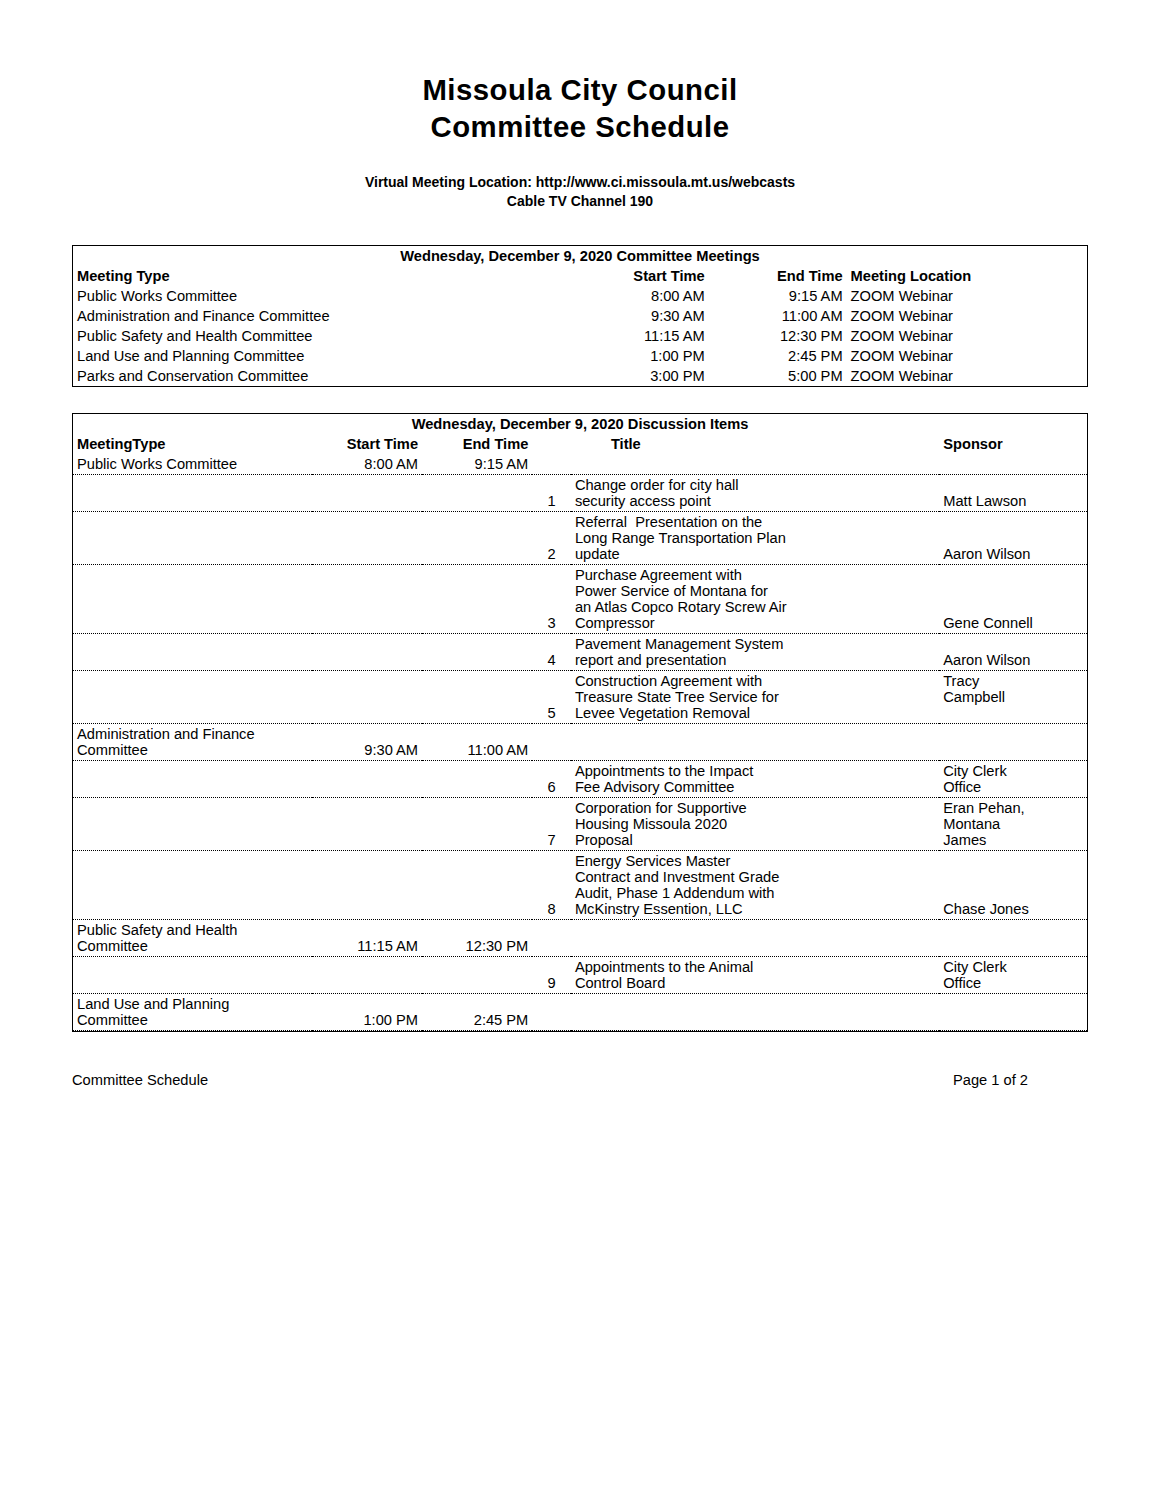Missoula City Council
Committee Schedule
Virtual Meeting Location: http://www.ci.missoula.mt.us/webcasts
Cable TV Channel 190
| / Wednesday, December 9, 2020 Committee Meetings / / Meeting Type / Start Time / End Time / Meeting Location / / Public Works Committee / 8:00 AM / 9:15 AM / ZOOM Webinar / / Administration and Finance Committee / 9:30 AM / 11:00 AM / ZOOM Webinar / / Public Safety and Health Committee / 11:15 AM / 12:30 PM / ZOOM Webinar / / Land Use and Planning Committee / 1:00 PM / 2:45 PM / ZOOM Webinar / / Parks and Conservation Committee / 3:00 PM / 5:00 PM / ZOOM Webinar / |
| / Wednesday, December 9, 2020 Discussion Items / / MeetingType / Start Time / End Time / / Title / Sponsor / / Public Works Committee / 8:00 AM / 9:15 AM / / / / / / / / 1 / Change order for city hall security access point / Matt Lawson / / / / / 2 / Referral Presentation on the Long Range Transportation Plan update / Aaron Wilson / / / / / 3 / Purchase Agreement with Power Service of Montana for an Atlas Copco Rotary Screw Air Compressor / Gene Connell / / / / / 4 / Pavement Management System report and presentation / Aaron Wilson / / / / / 5 / Construction Agreement with Treasure State Tree Service for Levee Vegetation Removal / Tracy Campbell / / Administration and Finance Committee / 9:30 AM / 11:00 AM / / / / / / / / 6 / Appointments to the Impact Fee Advisory Committee / City Clerk Office / / / / / 7 / Corporation for Supportive Housing Missoula 2020 Proposal / Eran Pehan, Montana James / / / / / 8 / Energy Services Master Contract and Investment Grade Audit, Phase 1 Addendum with McKinstry Essention, LLC / Chase Jones / / Public Safety and Health Committee / 11:15 AM / 12:30 PM / / / / / / / / 9 / Appointments to the Animal Control Board / City Clerk Office / / Land Use and Planning Committee / 1:00 PM / 2:45 PM / / / / |
Committee Schedule
Page 1 of 2